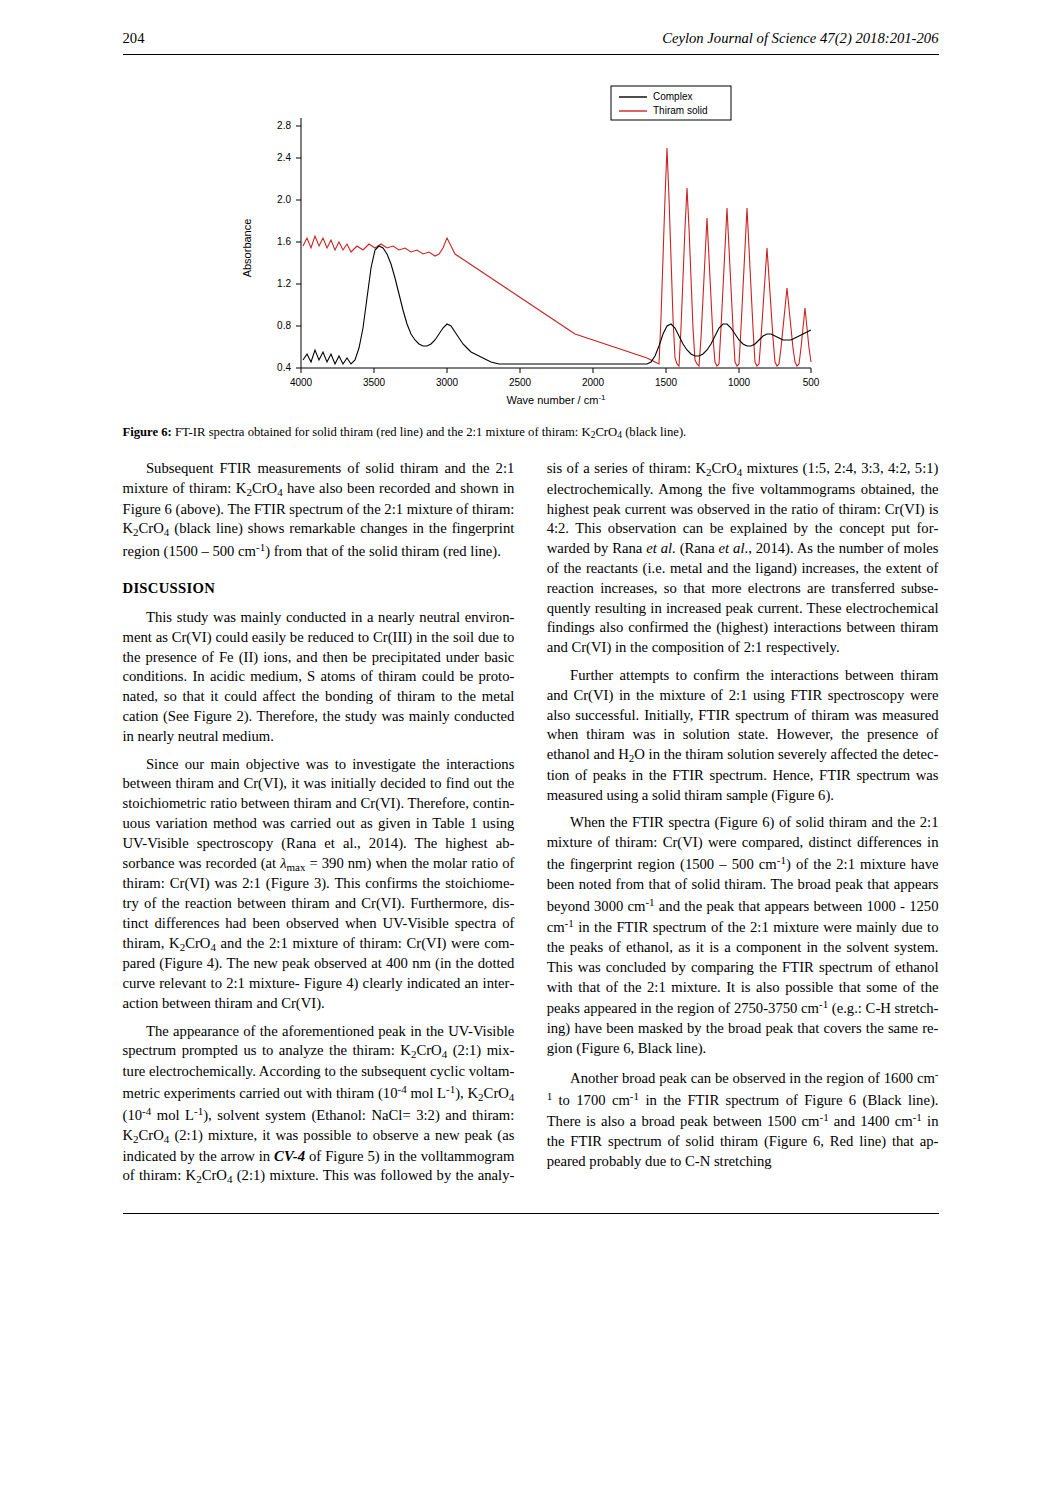204 Ceylon Journal of Science 47(2) 2018:201-206
Complex Thiram solid 0.4 0.8 1.2 1.6 2.0 2.4 2.8 4000 3500 3000 2500 2000 1500 1000 500 Wave number / cm-1 Absorbance
Figure 6: FT-IR spectra obtained for solid thiram (red line) and the 2:1 mixture of thiram: K2CrO4 (black line).
Subsequent FTIR measurements of solid thiram and the 2:1 mixture of thiram: K2CrO4 have also been recorded and shown in Figure 6 (above). The FTIR spectrum of the 2:1 mixture of thiram: K2CrO4 (black line) shows remarkable changes in the fingerprint region (1500 – 500 cm-1) from that of the solid thiram (red line).
DISCUSSION
This study was mainly conducted in a nearly neutral environment as Cr(VI) could easily be reduced to Cr(III) in the soil due to the presence of Fe (II) ions, and then be precipitated under basic conditions. In acidic medium, S atoms of thiram could be protonated, so that it could affect the bonding of thiram to the metal cation (See Figure 2). Therefore, the study was mainly conducted in nearly neutral medium.
Since our main objective was to investigate the interactions between thiram and Cr(VI), it was initially decided to find out the stoichiometric ratio between thiram and Cr(VI). Therefore, continuous variation method was carried out as given in Table 1 using UV-Visible spectroscopy (Rana et al., 2014). The highest absorbance was recorded (at λmax = 390 nm) when the molar ratio of thiram: Cr(VI) was 2:1 (Figure 3). This confirms the stoichiometry of the reaction between thiram and Cr(VI). Furthermore, distinct differences had been observed when UV-Visible spectra of thiram, K2CrO4 and the 2:1 mixture of thiram: Cr(VI) were compared (Figure 4). The new peak observed at 400 nm (in the dotted curve relevant to 2:1 mixture- Figure 4) clearly indicated an interaction between thiram and Cr(VI).
The appearance of the aforementioned peak in the UV-Visible spectrum prompted us to analyze the thiram: K2CrO4 (2:1) mixture electrochemically. According to the subsequent cyclic voltammetric experiments carried out with thiram (10-4 mol L-1), K2CrO4 (10-4 mol L-1), solvent system (Ethanol: NaCl= 3:2) and thiram: K2CrO4 (2:1) mixture, it was possible to observe a new peak (as indicated by the arrow in CV-4 of Figure 5) in the volltammogram of thiram: K2CrO4 (2:1) mixture. This was followed by the analysis of a series of thiram: K2CrO4 mixtures (1:5, 2:4, 3:3, 4:2, 5:1) electrochemically. Among the five voltammograms obtained, the highest peak current was observed in the ratio of thiram: Cr(VI) is 4:2. This observation can be explained by the concept put forwarded by Rana et al. (Rana et al., 2014). As the number of moles of the reactants (i.e. metal and the ligand) increases, the extent of reaction increases, so that more electrons are transferred subsequently resulting in increased peak current. These electrochemical findings also confirmed the (highest) interactions between thiram and Cr(VI) in the composition of 2:1 respectively.
Further attempts to confirm the interactions between thiram and Cr(VI) in the mixture of 2:1 using FTIR spectroscopy were also successful. Initially, FTIR spectrum of thiram was measured when thiram was in solution state. However, the presence of ethanol and H2O in the thiram solution severely affected the detection of peaks in the FTIR spectrum. Hence, FTIR spectrum was measured using a solid thiram sample (Figure 6).
When the FTIR spectra (Figure 6) of solid thiram and the 2:1 mixture of thiram: Cr(VI) were compared, distinct differences in the fingerprint region (1500 – 500 cm-1) of the 2:1 mixture have been noted from that of solid thiram. The broad peak that appears beyond 3000 cm-1 and the peak that appears between 1000 - 1250 cm-1 in the FTIR spectrum of the 2:1 mixture were mainly due to the peaks of ethanol, as it is a component in the solvent system. This was concluded by comparing the FTIR spectrum of ethanol with that of the 2:1 mixture. It is also possible that some of the peaks appeared in the region of 2750-3750 cm-1 (e.g.: C-H stretching) have been masked by the broad peak that covers the same region (Figure 6, Black line).
Another broad peak can be observed in the region of 1600 cm-1 to 1700 cm-1 in the FTIR spectrum of Figure 6 (Black line). There is also a broad peak between 1500 cm-1 and 1400 cm-1 in the FTIR spectrum of solid thiram (Figure 6, Red line) that appeared probably due to C-N stretching